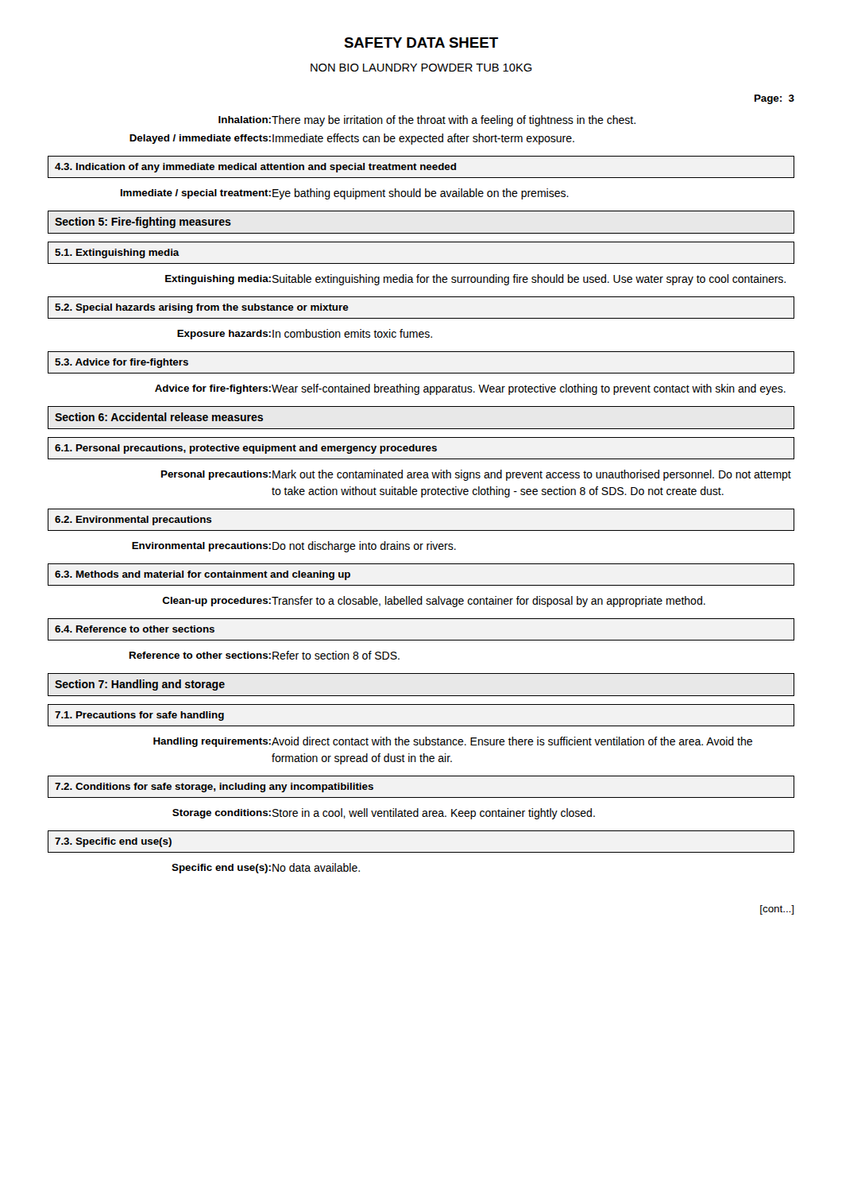SAFETY DATA SHEET
NON BIO LAUNDRY POWDER TUB 10KG
Page: 3
| Inhalation: | There may be irritation of the throat with a feeling of tightness in the chest. |
| Delayed / immediate effects: | Immediate effects can be expected after short-term exposure. |
4.3. Indication of any immediate medical attention and special treatment needed
| Immediate / special treatment: | Eye bathing equipment should be available on the premises. |
Section 5: Fire-fighting measures
5.1. Extinguishing media
| Extinguishing media: | Suitable extinguishing media for the surrounding fire should be used. Use water spray to cool containers. |
5.2. Special hazards arising from the substance or mixture
| Exposure hazards: | In combustion emits toxic fumes. |
5.3. Advice for fire-fighters
| Advice for fire-fighters: | Wear self-contained breathing apparatus. Wear protective clothing to prevent contact with skin and eyes. |
Section 6: Accidental release measures
6.1. Personal precautions, protective equipment and emergency procedures
| Personal precautions: | Mark out the contaminated area with signs and prevent access to unauthorised personnel. Do not attempt to take action without suitable protective clothing - see section 8 of SDS. Do not create dust. |
6.2. Environmental precautions
| Environmental precautions: | Do not discharge into drains or rivers. |
6.3. Methods and material for containment and cleaning up
| Clean-up procedures: | Transfer to a closable, labelled salvage container for disposal by an appropriate method. |
6.4. Reference to other sections
| Reference to other sections: | Refer to section 8 of SDS. |
Section 7: Handling and storage
7.1. Precautions for safe handling
| Handling requirements: | Avoid direct contact with the substance. Ensure there is sufficient ventilation of the area. Avoid the formation or spread of dust in the air. |
7.2. Conditions for safe storage, including any incompatibilities
| Storage conditions: | Store in a cool, well ventilated area. Keep container tightly closed. |
7.3. Specific end use(s)
| Specific end use(s): | No data available. |
[cont...]